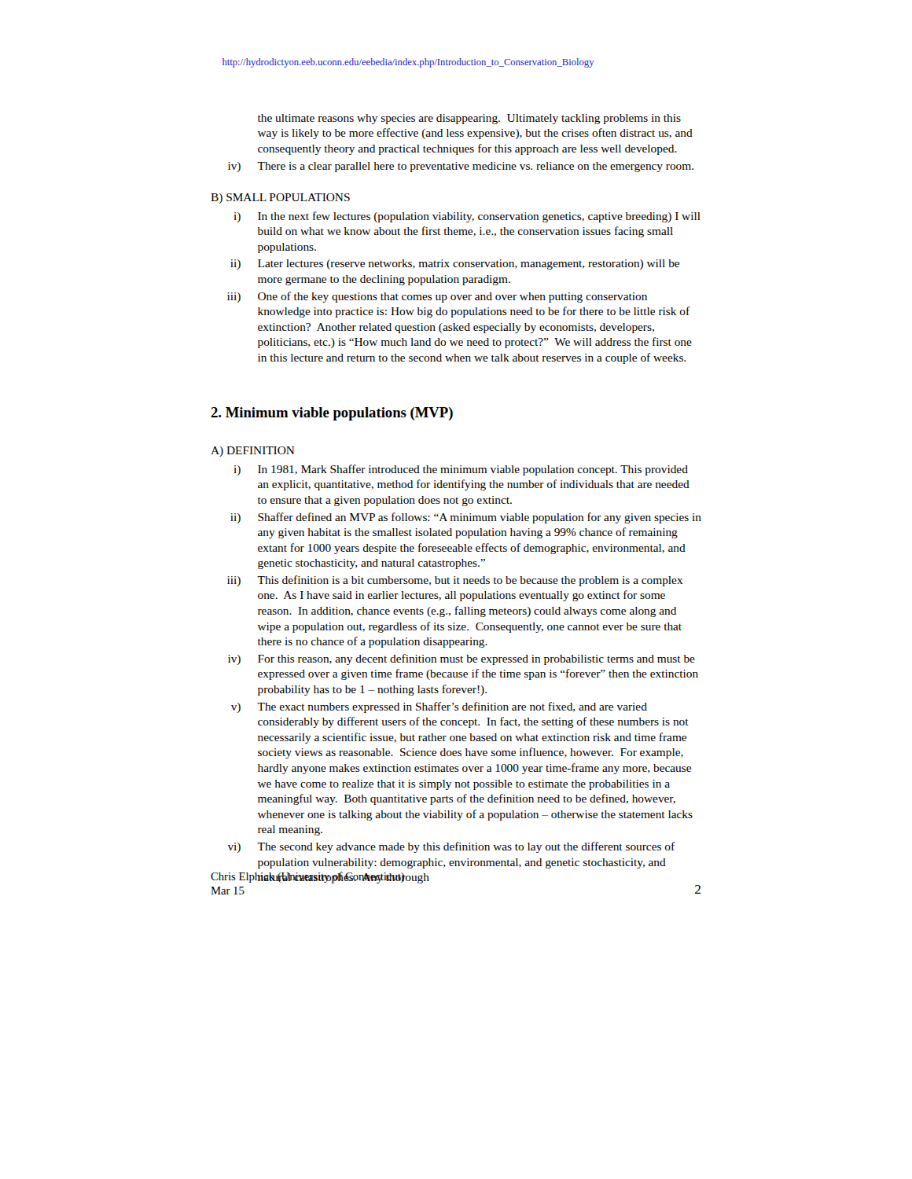http://hydrodictyon.eeb.uconn.edu/eebedia/index.php/Introduction_to_Conservation_Biology
the ultimate reasons why species are disappearing. Ultimately tackling problems in this way is likely to be more effective (and less expensive), but the crises often distract us, and consequently theory and practical techniques for this approach are less well developed.
iv) There is a clear parallel here to preventative medicine vs. reliance on the emergency room.
B) SMALL POPULATIONS
i) In the next few lectures (population viability, conservation genetics, captive breeding) I will build on what we know about the first theme, i.e., the conservation issues facing small populations.
ii) Later lectures (reserve networks, matrix conservation, management, restoration) will be more germane to the declining population paradigm.
iii) One of the key questions that comes up over and over when putting conservation knowledge into practice is: How big do populations need to be for there to be little risk of extinction? Another related question (asked especially by economists, developers, politicians, etc.) is “How much land do we need to protect?” We will address the first one in this lecture and return to the second when we talk about reserves in a couple of weeks.
2. Minimum viable populations (MVP)
A) DEFINITION
i) In 1981, Mark Shaffer introduced the minimum viable population concept. This provided an explicit, quantitative, method for identifying the number of individuals that are needed to ensure that a given population does not go extinct.
ii) Shaffer defined an MVP as follows: “A minimum viable population for any given species in any given habitat is the smallest isolated population having a 99% chance of remaining extant for 1000 years despite the foreseeable effects of demographic, environmental, and genetic stochasticity, and natural catastrophes.”
iii) This definition is a bit cumbersome, but it needs to be because the problem is a complex one. As I have said in earlier lectures, all populations eventually go extinct for some reason. In addition, chance events (e.g., falling meteors) could always come along and wipe a population out, regardless of its size. Consequently, one cannot ever be sure that there is no chance of a population disappearing.
iv) For this reason, any decent definition must be expressed in probabilistic terms and must be expressed over a given time frame (because if the time span is “forever” then the extinction probability has to be 1 – nothing lasts forever!).
v) The exact numbers expressed in Shaffer’s definition are not fixed, and are varied considerably by different users of the concept. In fact, the setting of these numbers is not necessarily a scientific issue, but rather one based on what extinction risk and time frame society views as reasonable. Science does have some influence, however. For example, hardly anyone makes extinction estimates over a 1000 year time-frame any more, because we have come to realize that it is simply not possible to estimate the probabilities in a meaningful way. Both quantitative parts of the definition need to be defined, however, whenever one is talking about the viability of a population – otherwise the statement lacks real meaning.
vi) The second key advance made by this definition was to lay out the different sources of population vulnerability: demographic, environmental, and genetic stochasticity, and natural catastrophes. Any thorough
Chris Elphick (University of Connecticut)
Mar 15
2